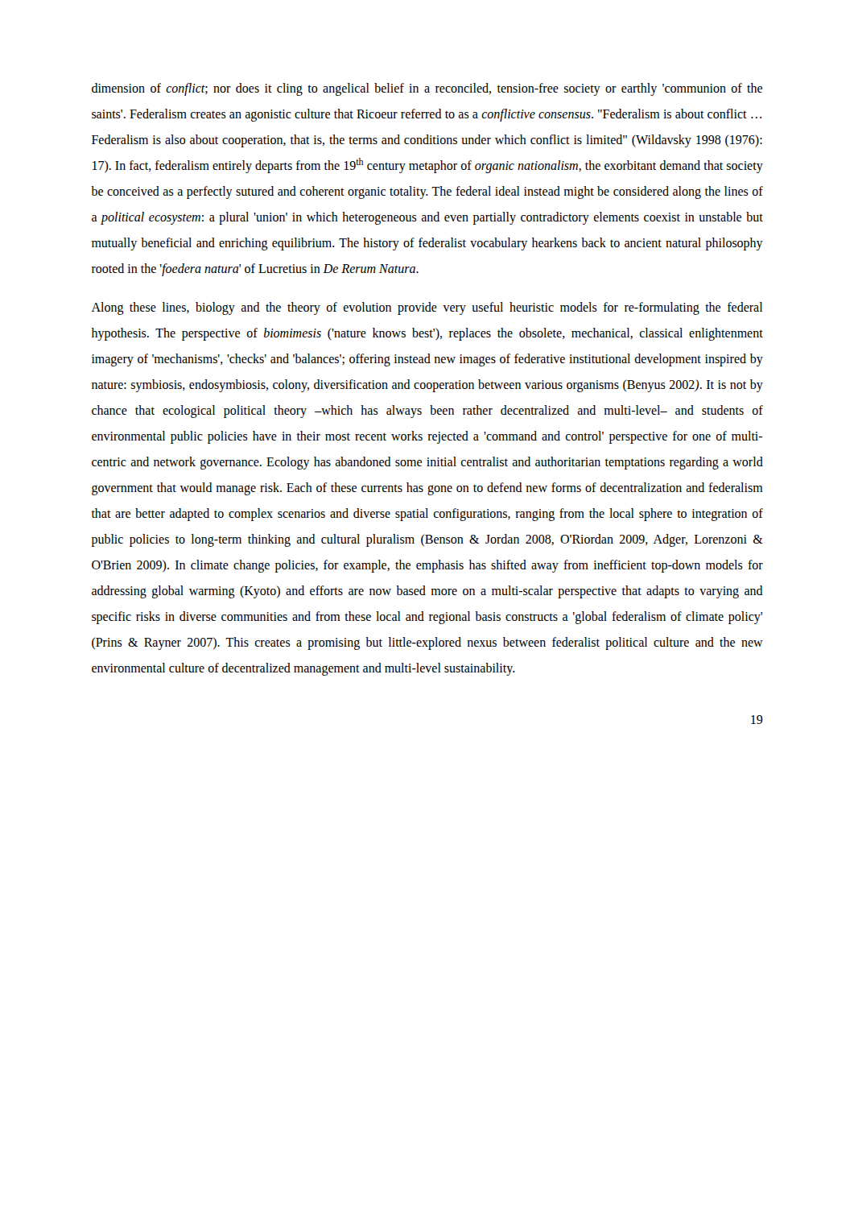dimension of conflict; nor does it cling to angelical belief in a reconciled, tension-free society or earthly 'communion of the saints'. Federalism creates an agonistic culture that Ricoeur referred to as a conflictive consensus. "Federalism is about conflict … Federalism is also about cooperation, that is, the terms and conditions under which conflict is limited" (Wildavsky 1998 (1976): 17). In fact, federalism entirely departs from the 19th century metaphor of organic nationalism, the exorbitant demand that society be conceived as a perfectly sutured and coherent organic totality. The federal ideal instead might be considered along the lines of a political ecosystem: a plural 'union' in which heterogeneous and even partially contradictory elements coexist in unstable but mutually beneficial and enriching equilibrium. The history of federalist vocabulary hearkens back to ancient natural philosophy rooted in the 'foedera natura' of Lucretius in De Rerum Natura.
Along these lines, biology and the theory of evolution provide very useful heuristic models for re-formulating the federal hypothesis. The perspective of biomimesis ('nature knows best'), replaces the obsolete, mechanical, classical enlightenment imagery of 'mechanisms', 'checks' and 'balances'; offering instead new images of federative institutional development inspired by nature: symbiosis, endosymbiosis, colony, diversification and cooperation between various organisms (Benyus 2002). It is not by chance that ecological political theory –which has always been rather decentralized and multi-level– and students of environmental public policies have in their most recent works rejected a 'command and control' perspective for one of multi-centric and network governance. Ecology has abandoned some initial centralist and authoritarian temptations regarding a world government that would manage risk. Each of these currents has gone on to defend new forms of decentralization and federalism that are better adapted to complex scenarios and diverse spatial configurations, ranging from the local sphere to integration of public policies to long-term thinking and cultural pluralism (Benson & Jordan 2008, O'Riordan 2009, Adger, Lorenzoni & O'Brien 2009). In climate change policies, for example, the emphasis has shifted away from inefficient top-down models for addressing global warming (Kyoto) and efforts are now based more on a multi-scalar perspective that adapts to varying and specific risks in diverse communities and from these local and regional basis constructs a 'global federalism of climate policy' (Prins & Rayner 2007). This creates a promising but little-explored nexus between federalist political culture and the new environmental culture of decentralized management and multi-level sustainability.
19